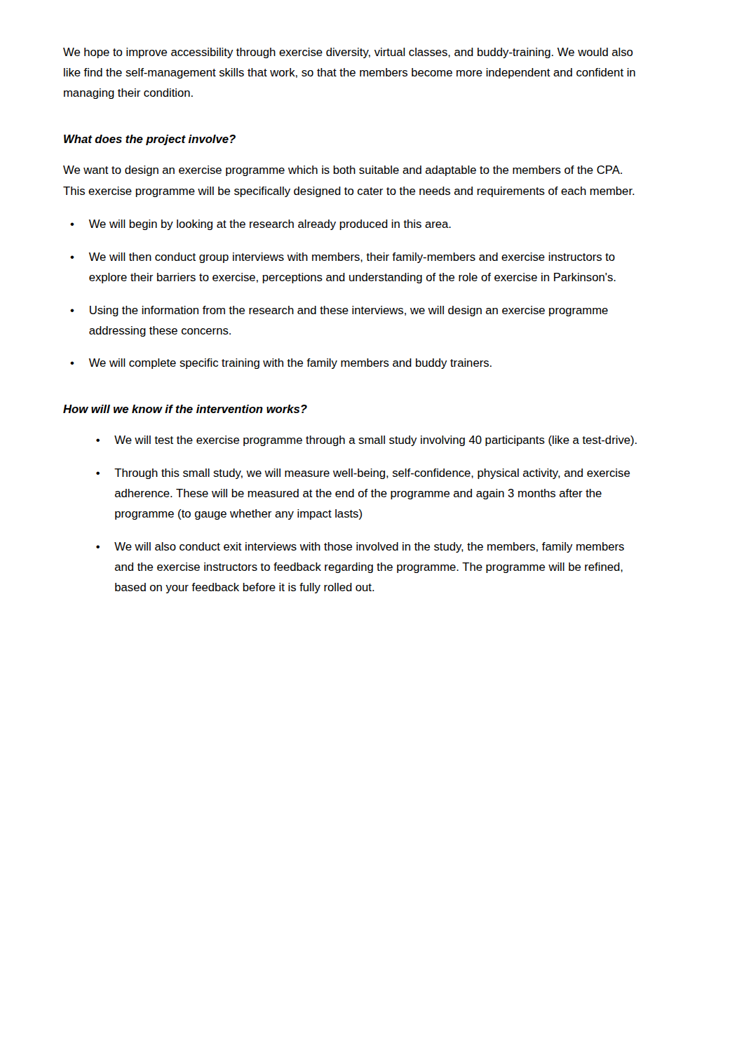We hope to improve accessibility through exercise diversity, virtual classes, and buddy-training. We would also like find the self-management skills that work, so that the members become more independent and confident in managing their condition.
What does the project involve?
We want to design an exercise programme which is both suitable and adaptable to the members of the CPA. This exercise programme will be specifically designed to cater to the needs and requirements of each member.
We will begin by looking at the research already produced in this area.
We will then conduct group interviews with members, their family-members and exercise instructors to explore their barriers to exercise, perceptions and understanding of the role of exercise in Parkinson's.
Using the information from the research and these interviews, we will design an exercise programme addressing these concerns.
We will complete specific training with the family members and buddy trainers.
How will we know if the intervention works?
We will test the exercise programme through a small study involving 40 participants (like a test-drive).
Through this small study, we will measure well-being, self-confidence, physical activity, and exercise adherence. These will be measured at the end of the programme and again 3 months after the programme (to gauge whether any impact lasts)
We will also conduct exit interviews with those involved in the study, the members, family members and the exercise instructors to feedback regarding the programme. The programme will be refined, based on your feedback before it is fully rolled out.